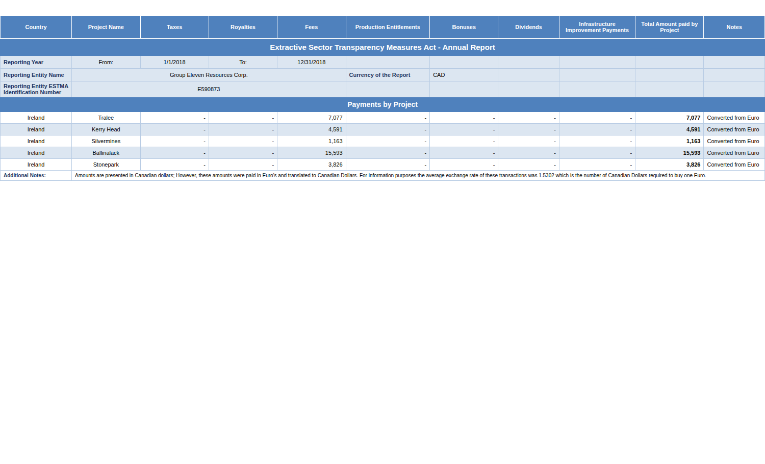| Extractive Sector Transparency Measures Act - Annual Report |
| Reporting Year | From: | 1/1/2018 | To: | 12/31/2018 | | | | | | |
| Reporting Entity Name | Group Eleven Resources Corp. | Currency of the Report | CAD | | | | |
| Reporting Entity ESTMA Identification Number | E590873 | | | | | | |
| Payments by Project |
| Country | Project Name | Taxes | Royalties | Fees | Production Entitlements | Bonuses | Dividends | Infrastructure Improvement Payments | Total Amount paid by Project | Notes |
| Ireland | Tralee | - | - | 7,077 | - | - | - | - | 7,077 | Converted from Euro |
| Ireland | Kerry Head | - | - | 4,591 | - | - | - | - | 4,591 | Converted from Euro |
| Ireland | Silvermines | - | - | 1,163 | - | - | - | - | 1,163 | Converted from Euro |
| Ireland | Ballinalack | - | - | 15,593 | - | - | - | - | 15,593 | Converted from Euro |
| Ireland | Stonepark | - | - | 3,826 | - | - | - | - | 3,826 | Converted from Euro |
| Additional Notes: | Amounts are presented in Canadian dollars; However, these amounts were paid in Euro's and translated to Canadian Dollars. For information purposes the average exchange rate of these transactions was 1.5302 which is the number of Canadian Dollars required to buy one Euro. |